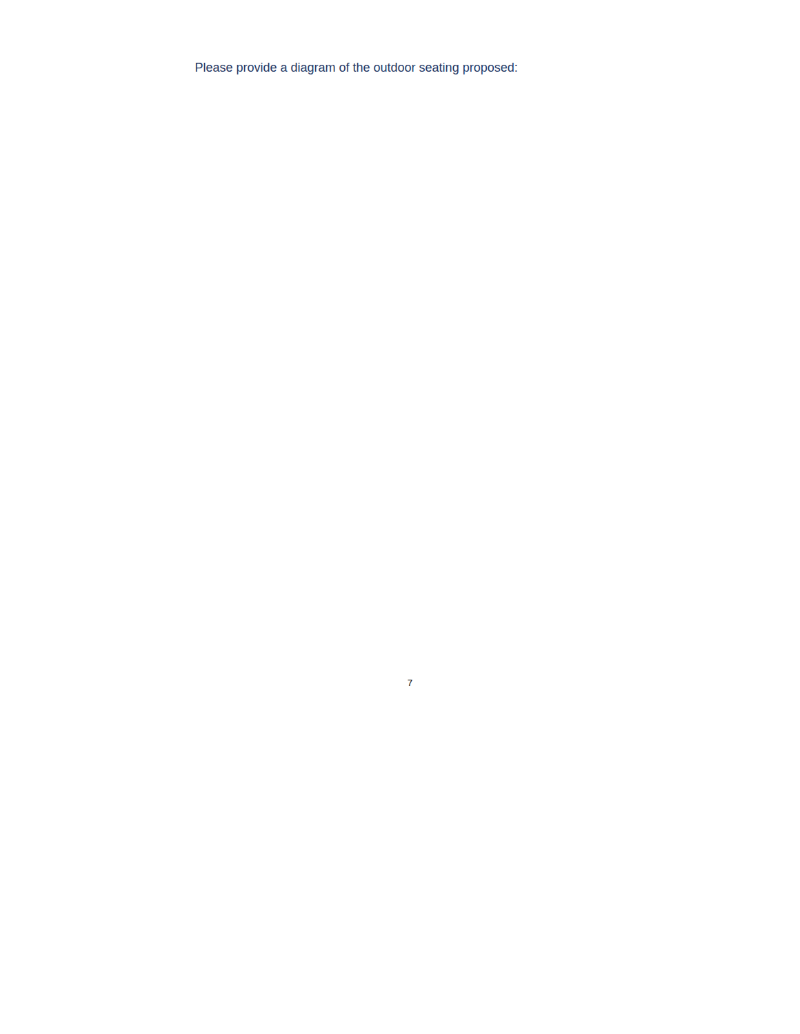Please provide a diagram of the outdoor seating proposed:
7